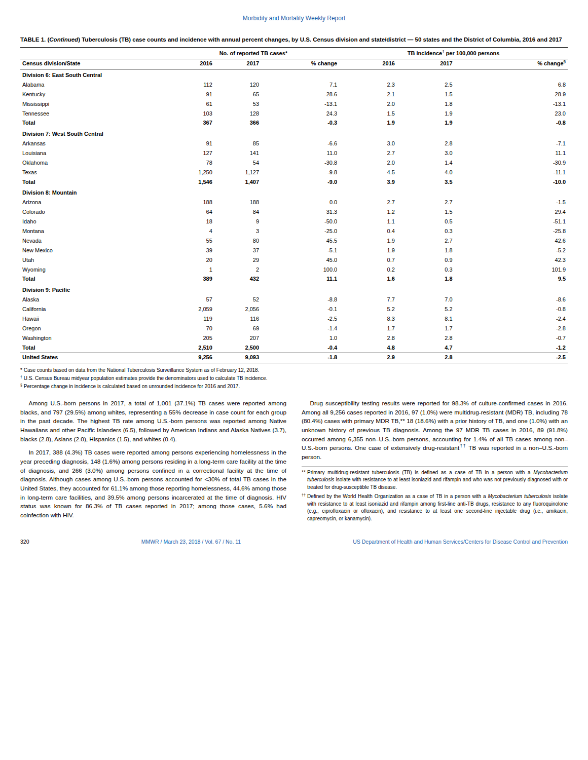Morbidity and Mortality Weekly Report
TABLE 1. (Continued) Tuberculosis (TB) case counts and incidence with annual percent changes, by U.S. Census division and state/district — 50 states and the District of Columbia, 2016 and 2017
| | No. of reported TB cases* | TB incidence † per 100,000 persons |
| --- | --- | --- |
| Census division/State | 2016 | 2017 | % change | 2016 | 2017 | % change § |
| Division 6: East South Central |
| Alabama | 112 | 120 | 7.1 | 2.3 | 2.5 | 6.8 |
| Kentucky | 91 | 65 | -28.6 | 2.1 | 1.5 | -28.9 |
| Mississippi | 61 | 53 | -13.1 | 2.0 | 1.8 | -13.1 |
| Tennessee | 103 | 128 | 24.3 | 1.5 | 1.9 | 23.0 |
| Total | 367 | 366 | -0.3 | 1.9 | 1.9 | -0.8 |
| Division 7: West South Central |
| Arkansas | 91 | 85 | -6.6 | 3.0 | 2.8 | -7.1 |
| Louisiana | 127 | 141 | 11.0 | 2.7 | 3.0 | 11.1 |
| Oklahoma | 78 | 54 | -30.8 | 2.0 | 1.4 | -30.9 |
| Texas | 1,250 | 1,127 | -9.8 | 4.5 | 4.0 | -11.1 |
| Total | 1,546 | 1,407 | -9.0 | 3.9 | 3.5 | -10.0 |
| Division 8: Mountain |
| Arizona | 188 | 188 | 0.0 | 2.7 | 2.7 | -1.5 |
| Colorado | 64 | 84 | 31.3 | 1.2 | 1.5 | 29.4 |
| Idaho | 18 | 9 | -50.0 | 1.1 | 0.5 | -51.1 |
| Montana | 4 | 3 | -25.0 | 0.4 | 0.3 | -25.8 |
| Nevada | 55 | 80 | 45.5 | 1.9 | 2.7 | 42.6 |
| New Mexico | 39 | 37 | -5.1 | 1.9 | 1.8 | -5.2 |
| Utah | 20 | 29 | 45.0 | 0.7 | 0.9 | 42.3 |
| Wyoming | 1 | 2 | 100.0 | 0.2 | 0.3 | 101.9 |
| Total | 389 | 432 | 11.1 | 1.6 | 1.8 | 9.5 |
| Division 9: Pacific |
| Alaska | 57 | 52 | -8.8 | 7.7 | 7.0 | -8.6 |
| California | 2,059 | 2,056 | -0.1 | 5.2 | 5.2 | -0.8 |
| Hawaii | 119 | 116 | -2.5 | 8.3 | 8.1 | -2.4 |
| Oregon | 70 | 69 | -1.4 | 1.7 | 1.7 | -2.8 |
| Washington | 205 | 207 | 1.0 | 2.8 | 2.8 | -0.7 |
| Total | 2,510 | 2,500 | -0.4 | 4.8 | 4.7 | -1.2 |
| United States | 9,256 | 9,093 | -1.8 | 2.9 | 2.8 | -2.5 |
* Case counts based on data from the National Tuberculosis Surveillance System as of February 12, 2018.
† U.S. Census Bureau midyear population estimates provide the denominators used to calculate TB incidence.
§ Percentage change in incidence is calculated based on unrounded incidence for 2016 and 2017.
Among U.S.-born persons in 2017, a total of 1,001 (37.1%) TB cases were reported among blacks, and 797 (29.5%) among whites, representing a 55% decrease in case count for each group in the past decade. The highest TB rate among U.S.-born persons was reported among Native Hawaiians and other Pacific Islanders (6.5), followed by American Indians and Alaska Natives (3.7), blacks (2.8), Asians (2.0), Hispanics (1.5), and whites (0.4).
In 2017, 388 (4.3%) TB cases were reported among persons experiencing homelessness in the year preceding diagnosis, 148 (1.6%) among persons residing in a long-term care facility at the time of diagnosis, and 266 (3.0%) among persons confined in a correctional facility at the time of diagnosis. Although cases among U.S.-born persons accounted for <30% of total TB cases in the United States, they accounted for 61.1% among those reporting homelessness, 44.6% among those in long-term care facilities, and 39.5% among persons incarcerated at the time of diagnosis. HIV status was known for 86.3% of TB cases reported in 2017; among those cases, 5.6% had coinfection with HIV.
Drug susceptibility testing results were reported for 98.3% of culture-confirmed cases in 2016. Among all 9,256 cases reported in 2016, 97 (1.0%) were multidrug-resistant (MDR) TB, including 78 (80.4%) cases with primary MDR TB,** 18 (18.6%) with a prior history of TB, and one (1.0%) with an unknown history of previous TB diagnosis. Among the 97 MDR TB cases in 2016, 89 (91.8%) occurred among 6,355 non–U.S.-born persons, accounting for 1.4% of all TB cases among non–U.S.-born persons. One case of extensively drug-resistant†† TB was reported in a non–U.S.-born person.
** Primary multidrug-resistant tuberculosis (TB) is defined as a case of TB in a person with a Mycobacterium tuberculosis isolate with resistance to at least isoniazid and rifampin and who was not previously diagnosed with or treated for drug-susceptible TB disease.
†† Defined by the World Health Organization as a case of TB in a person with a Mycobacterium tuberculosis isolate with resistance to at least isoniazid and rifampin among first-line anti-TB drugs, resistance to any fluoroquinolone (e.g., ciprofloxacin or ofloxacin), and resistance to at least one second-line injectable drug (i.e., amikacin, capreomycin, or kanamycin).
320 MMWR / March 23, 2018 / Vol. 67 / No. 11 US Department of Health and Human Services/Centers for Disease Control and Prevention